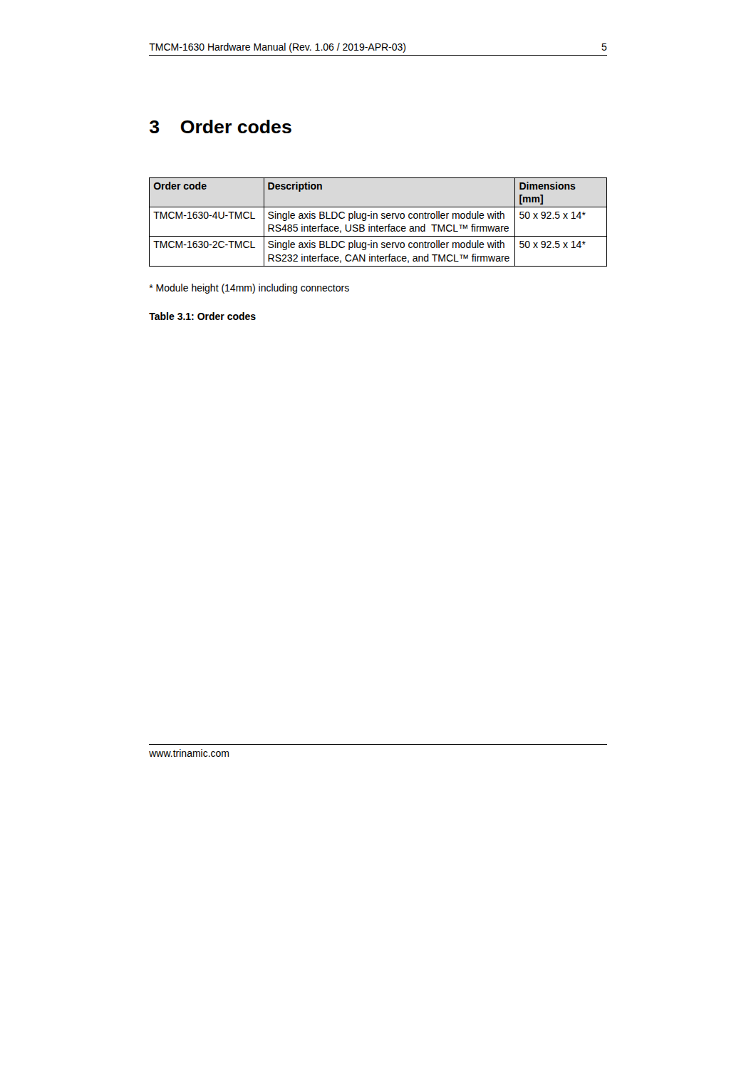TMCM-1630 Hardware Manual (Rev. 1.06 / 2019-APR-03) 5
3 Order codes
| Order code | Description | Dimensions [mm] |
| --- | --- | --- |
| TMCM-1630-4U-TMCL | Single axis BLDC plug-in servo controller module with RS485 interface, USB interface and TMCL™ firmware | 50 x 92.5 x 14* |
| TMCM-1630-2C-TMCL | Single axis BLDC plug-in servo controller module with RS232 interface, CAN interface, and TMCL™ firmware | 50 x 92.5 x 14* |
* Module height (14mm) including connectors
Table 3.1: Order codes
www.trinamic.com